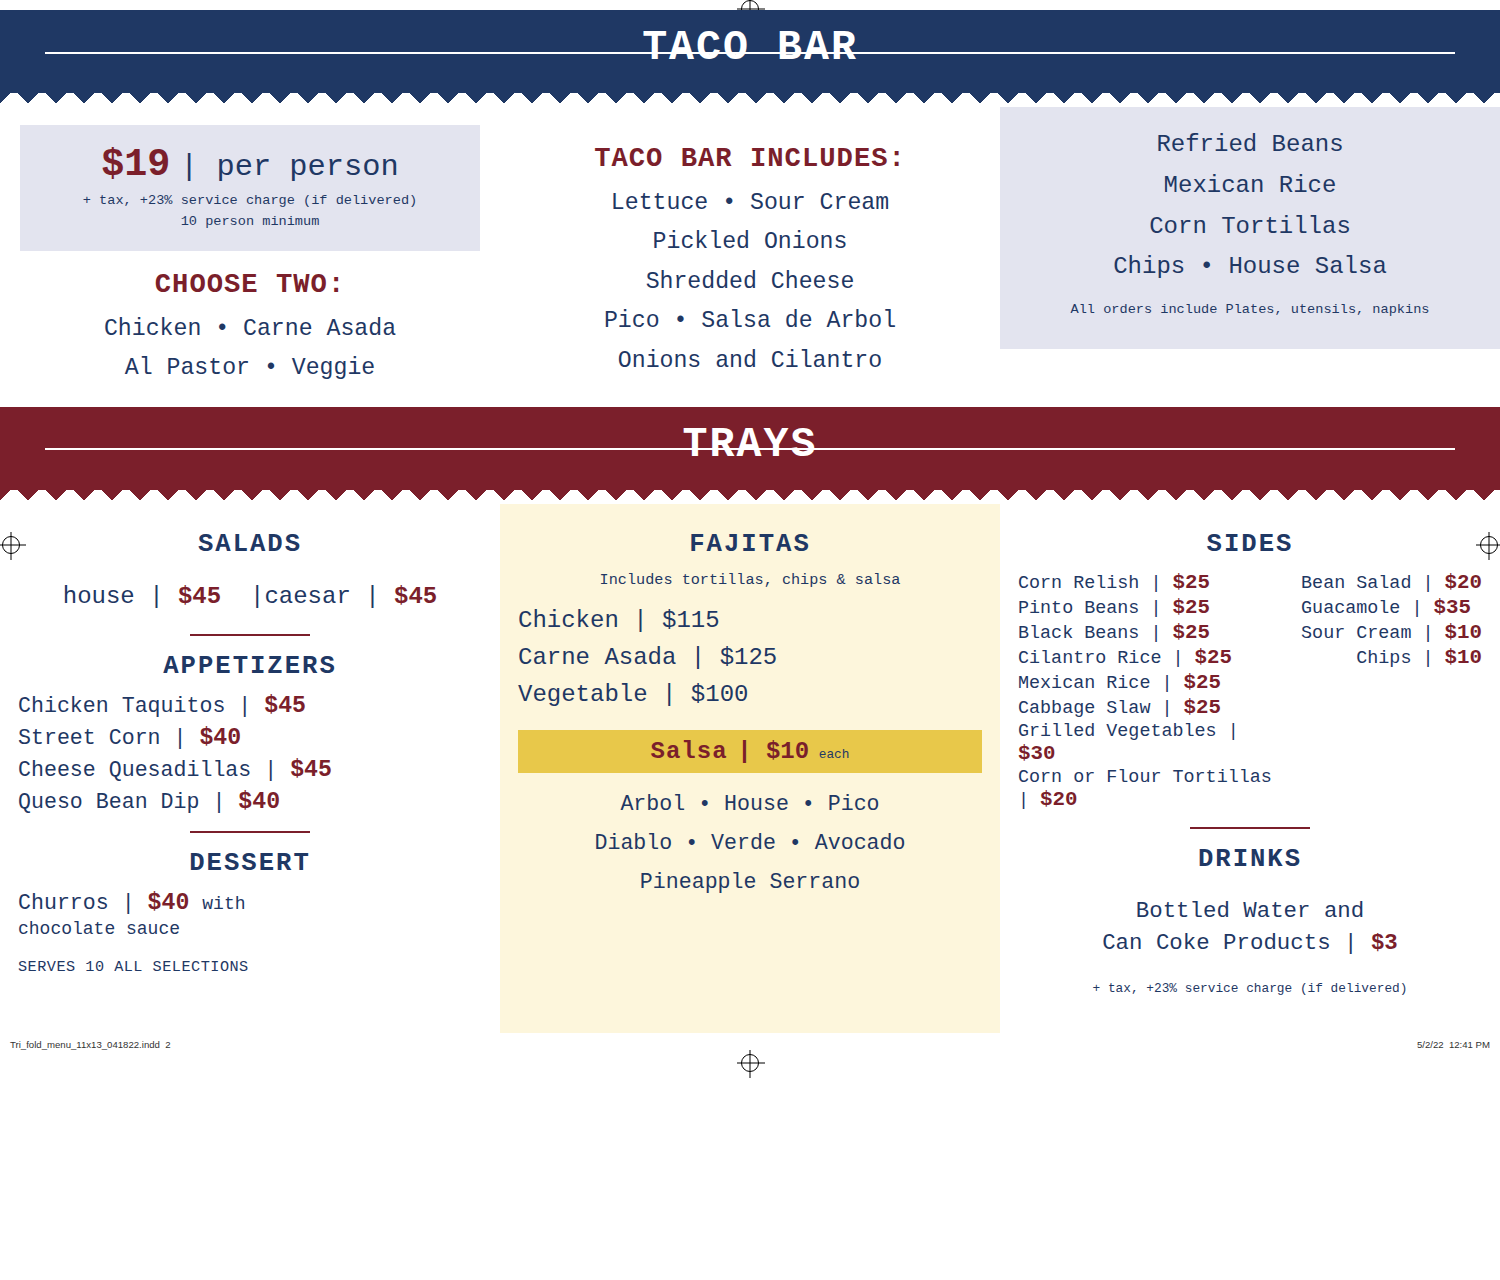Taco Bar
$19 | per person
+ tax, +23% service charge (if delivered) 10 person minimum
Choose Two:
Chicken • Carne Asada
Al Pastor • Veggie
Taco Bar Includes:
Lettuce • Sour Cream
Pickled Onions
Shredded Cheese
Pico • Salsa de Arbol
Onions and Cilantro
Refried Beans
Mexican Rice
Corn Tortillas
Chips • House Salsa
All orders include Plates, utensils, napkins
Trays
Salads
house | $45 |caesar | $45
Appetizers
Chicken Taquitos | $45
Street Corn | $40
Cheese Quesadillas | $45
Queso Bean Dip | $40
Dessert
Churros | $40 with
chocolate sauce
SERVES 10 ALL SELECTIONS
Fajitas
Includes tortillas, chips & salsa
Chicken | $115
Carne Asada | $125
Vegetable | $100
Salsa | $10 each
Arbol • House • Pico
Diablo • Verde • Avocado
Pineapple Serrano
Sides
Corn Relish | $25
Bean Salad | $20
Pinto Beans | $25
Guacamole | $35
Black Beans | $25
Sour Cream | $10
Cilantro Rice | $25
Chips | $10
Mexican Rice | $25
Cabbage Slaw | $25
Grilled Vegetables | $30
Corn or Flour Tortillas | $20
Drinks
Bottled Water and
Can Coke Products | $3
+ tax, +23% service charge (if delivered)
Tri_fold_menu_11x13_041822.indd 2 5/2/22 12:41 PM